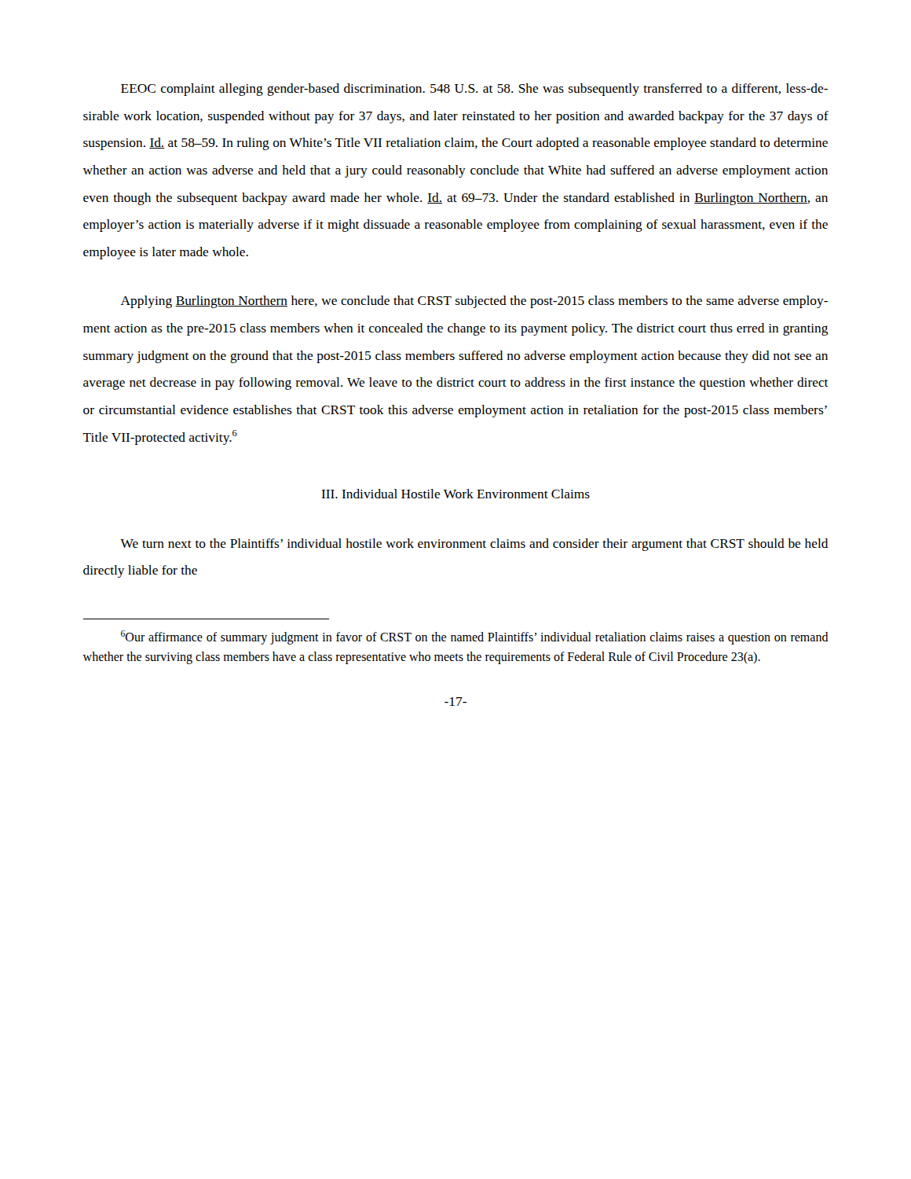EEOC complaint alleging gender-based discrimination. 548 U.S. at 58. She was subsequently transferred to a different, less-desirable work location, suspended without pay for 37 days, and later reinstated to her position and awarded backpay for the 37 days of suspension. Id. at 58–59. In ruling on White’s Title VII retaliation claim, the Court adopted a reasonable employee standard to determine whether an action was adverse and held that a jury could reasonably conclude that White had suffered an adverse employment action even though the subsequent backpay award made her whole. Id. at 69–73. Under the standard established in Burlington Northern, an employer’s action is materially adverse if it might dissuade a reasonable employee from complaining of sexual harassment, even if the employee is later made whole.
Applying Burlington Northern here, we conclude that CRST subjected the post-2015 class members to the same adverse employment action as the pre-2015 class members when it concealed the change to its payment policy. The district court thus erred in granting summary judgment on the ground that the post-2015 class members suffered no adverse employment action because they did not see an average net decrease in pay following removal. We leave to the district court to address in the first instance the question whether direct or circumstantial evidence establishes that CRST took this adverse employment action in retaliation for the post-2015 class members’ Title VII-protected activity.6
III. Individual Hostile Work Environment Claims
We turn next to the Plaintiffs’ individual hostile work environment claims and consider their argument that CRST should be held directly liable for the
6Our affirmance of summary judgment in favor of CRST on the named Plaintiffs’ individual retaliation claims raises a question on remand whether the surviving class members have a class representative who meets the requirements of Federal Rule of Civil Procedure 23(a).
-17-